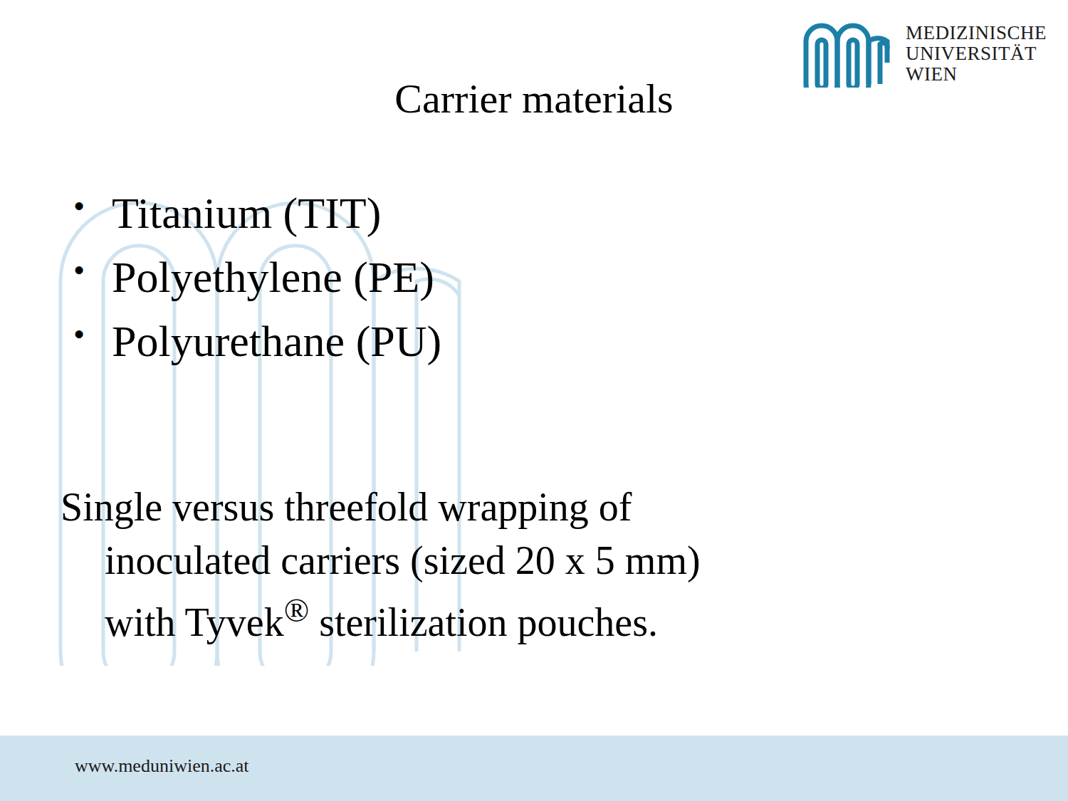Medizinische
Universität
Wien
Carrier materials
Titanium (TIT)
Polyethylene (PE)
Polyurethane (PU)
Single versus threefold wrapping of inoculated carriers (sized 20 x 5 mm) with Tyvek® sterilization pouches.
www.meduniwien.ac.at